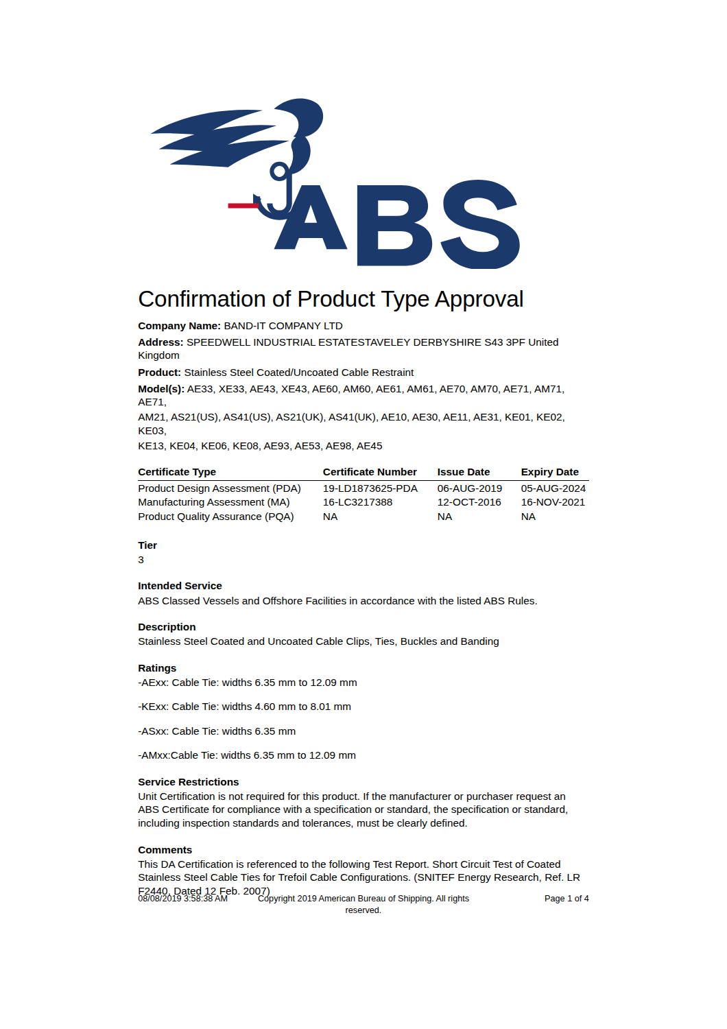Confirmation of Product Type Approval
Company Name: BAND-IT COMPANY LTD
Address: SPEEDWELL INDUSTRIAL ESTATESTAVELEY DERBYSHIRE S43 3PF United Kingdom
Product: Stainless Steel Coated/Uncoated Cable Restraint
Model(s): AE33, XE33, AE43, XE43, AE60, AM60, AE61, AM61, AE70, AM70, AE71, AM71, AE71,
AM21, AS21(US), AS41(US), AS21(UK), AS41(UK), AE10, AE30, AE11, AE31, KE01, KE02, KE03,
KE13, KE04, KE06, KE08, AE93, AE53, AE98, AE45
| Certificate Type | Certificate Number | Issue Date | Expiry Date |
| --- | --- | --- | --- |
| Product Design Assessment (PDA) | 19-LD1873625-PDA | 06-AUG-2019 | 05-AUG-2024 |
| Manufacturing Assessment (MA) | 16-LC3217388 | 12-OCT-2016 | 16-NOV-2021 |
| Product Quality Assurance (PQA) | NA | NA | NA |
Tier
3
Intended Service
ABS Classed Vessels and Offshore Facilities in accordance with the listed ABS Rules.
Description
Stainless Steel Coated and Uncoated Cable Clips, Ties, Buckles and Banding
Ratings
-AExx: Cable Tie: widths 6.35 mm to 12.09 mm
-KExx: Cable Tie: widths 4.60 mm to 8.01 mm
-ASxx: Cable Tie: widths 6.35 mm
-AMxx:Cable Tie: widths 6.35 mm to 12.09 mm
Service Restrictions
Unit Certification is not required for this product. If the manufacturer or purchaser request an ABS Certificate for compliance with a specification or standard, the specification or standard, including inspection standards and tolerances, must be clearly defined.
Comments
This DA Certification is referenced to the following Test Report. Short Circuit Test of Coated Stainless Steel Cable Ties for Trefoil Cable Configurations. (SNITEF Energy Research, Ref. LR F2440, Dated 12 Feb. 2007)
08/08/2019 3:58:38 AM
Copyright 2019 American Bureau of Shipping. All rights reserved.
Page 1 of 4